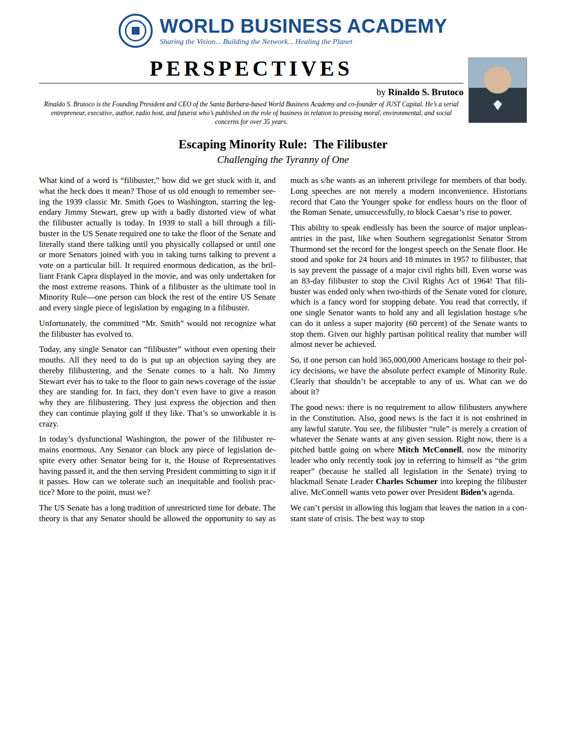WORLD BUSINESS ACADEMY
Sharing the Vision... Building the Network... Healing the Planet
PERSPECTIVES
by Rinaldo S. Brutoco
Rinaldo S. Brutoco is the Founding President and CEO of the Santa Barbara-based World Business Academy and co-founder of JUST Capital. He’s a serial entrepreneur, executive, author, radio host, and futurist who’s published on the role of business in relation to pressing moral, environmental, and social concerns for over 35 years.
Escaping Minority Rule: The Filibuster
Challenging the Tyranny of One
What kind of a word is “filibuster,” how did we get stuck with it, and what the heck does it mean? Those of us old enough to remember seeing the 1939 classic Mr. Smith Goes to Washington, starring the legendary Jimmy Stewart, grew up with a badly distorted view of what the filibuster actually is today. In 1939 to stall a bill through a filibuster in the US Senate required one to take the floor of the Senate and literally stand there talking until you physically collapsed or until one or more Senators joined with you in taking turns talking to prevent a vote on a particular bill. It required enormous dedication, as the brilliant Frank Capra displayed in the movie, and was only undertaken for the most extreme reasons. Think of a filibuster as the ultimate tool in Minority Rule—one person can block the rest of the entire US Senate and every single piece of legislation by engaging in a filibuster.
Unfortunately, the committed “Mr. Smith” would not recognize what the filibuster has evolved to.
Today, any single Senator can “filibuster” without even opening their mouths. All they need to do is put up an objection saying they are thereby filibustering, and the Senate comes to a halt. No Jimmy Stewart ever has to take to the floor to gain news coverage of the issue they are standing for. In fact, they don’t even have to give a reason why they are filibustering. They just express the objection and then they can continue playing golf if they like. That’s so unworkable it is crazy.
In today’s dysfunctional Washington, the power of the filibuster remains enormous. Any Senator can block any piece of legislation despite every other Senator being for it, the House of Representatives having passed it, and the then serving President committing to sign it if it passes. How can we tolerate such an inequitable and foolish practice? More to the point, must we?
The US Senate has a long tradition of unrestricted time for debate. The theory is that any Senator should be allowed the opportunity to say as much as s/he wants as an inherent privilege for members of that body. Long speeches are not merely a modern inconvenience. Historians record that Cato the Younger spoke for endless hours on the floor of the Roman Senate, unsuccessfully, to block Caesar’s rise to power.
This ability to speak endlessly has been the source of major unpleasantries in the past, like when Southern segregationist Senator Strom Thurmond set the record for the longest speech on the Senate floor. He stood and spoke for 24 hours and 18 minutes in 1957 to filibuster, that is say prevent the passage of a major civil rights bill. Even worse was an 83-day filibuster to stop the Civil Rights Act of 1964! That filibuster was ended only when two-thirds of the Senate voted for cloture, which is a fancy word for stopping debate. You read that correctly, if one single Senator wants to hold any and all legislation hostage s/he can do it unless a super majority (60 percent) of the Senate wants to stop them. Given our highly partisan political reality that number will almost never be achieved.
So, if one person can hold 365,000,000 Americans hostage to their policy decisions, we have the absolute perfect example of Minority Rule. Clearly that shouldn’t be acceptable to any of us. What can we do about it?
The good news: there is no requirement to allow filibusters anywhere in the Constitution. Also, good news is the fact it is not enshrined in any lawful statute. You see, the filibuster “rule” is merely a creation of whatever the Senate wants at any given session. Right now, there is a pitched battle going on where Mitch McConnell, now the minority leader who only recently took joy in referring to himself as “the grim reaper” (because he stalled all legislation in the Senate) trying to blackmail Senate Leader Charles Schumer into keeping the filibuster alive. McConnell wants veto power over President Biden’s agenda.
We can’t persist in allowing this logjam that leaves the nation in a constant state of crisis. The best way to stop